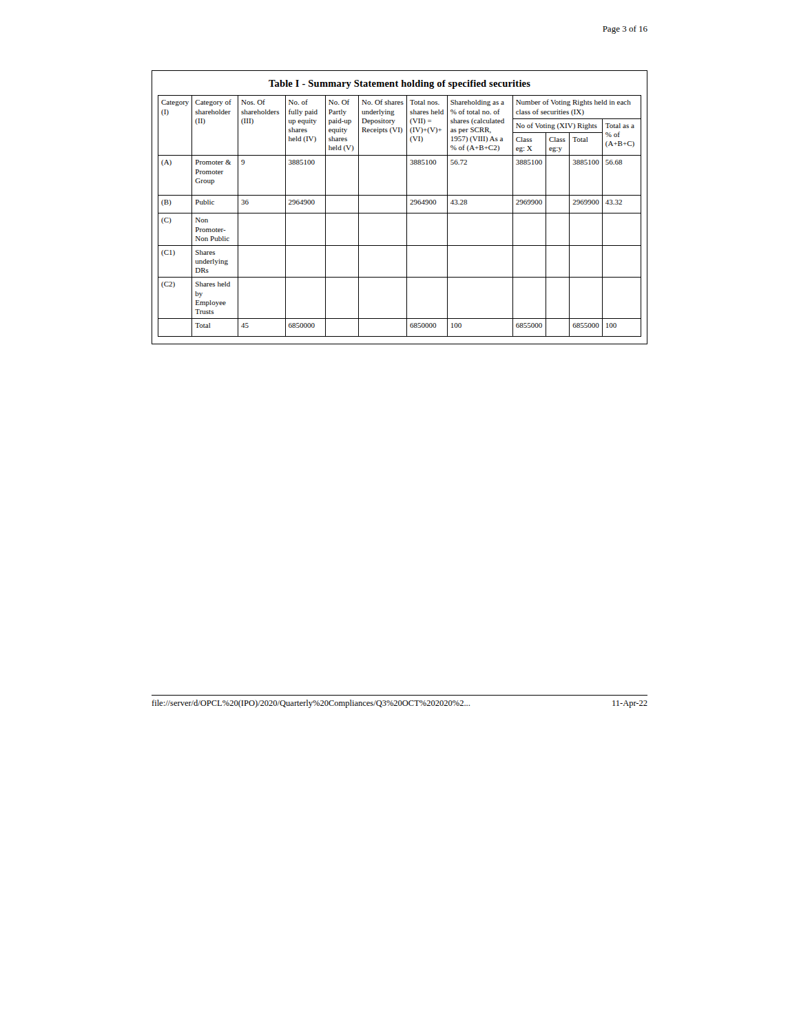Page 3 of 16
Table I - Summary Statement holding of specified securities
| Category (I) | Category of shareholder (II) | Nos. Of shareholders (III) | No. of fully paid up equity shares held (IV) | No. Of Partly paid-up equity shares held (V) | No. Of shares underlying Depository Receipts (VI) | Total nos. shares held (VII) = (IV)+(V)+(VI) | Shareholding as a % of total no. of shares (calculated as per SCRR, 1957) (VIII) As a % of (A+B+C2) | Number of Voting Rights held in each class of securities (IX) |
| --- | --- | --- | --- | --- | --- | --- | --- | --- |
| No of Voting (XIV) Rights | Total as a % of (A+B+C) |
| Class eg: X | Class eg:y | Total |
| (A) | Promoter & Promoter Group | 9 | 3885100 | | | 3885100 | 56.72 | 3885100 | | 3885100 | 56.68 |
| (B) | Public | 36 | 2964900 | | | 2964900 | 43.28 | 2969900 | | 2969900 | 43.32 |
| (C) | Non Promoter- Non Public | | | | | | | | | | |
| (C1) | Shares underlying DRs | | | | | | | | | | |
| (C2) | Shares held by Employee Trusts | | | | | | | | | | |
| | Total | 45 | 6850000 | | | 6850000 | 100 | 6855000 | | 6855000 | 100 |
file://server/d/OPCL%20(IPO)/2020/Quarterly%20Compliances/Q3%20OCT%202020%2...
11-Apr-22